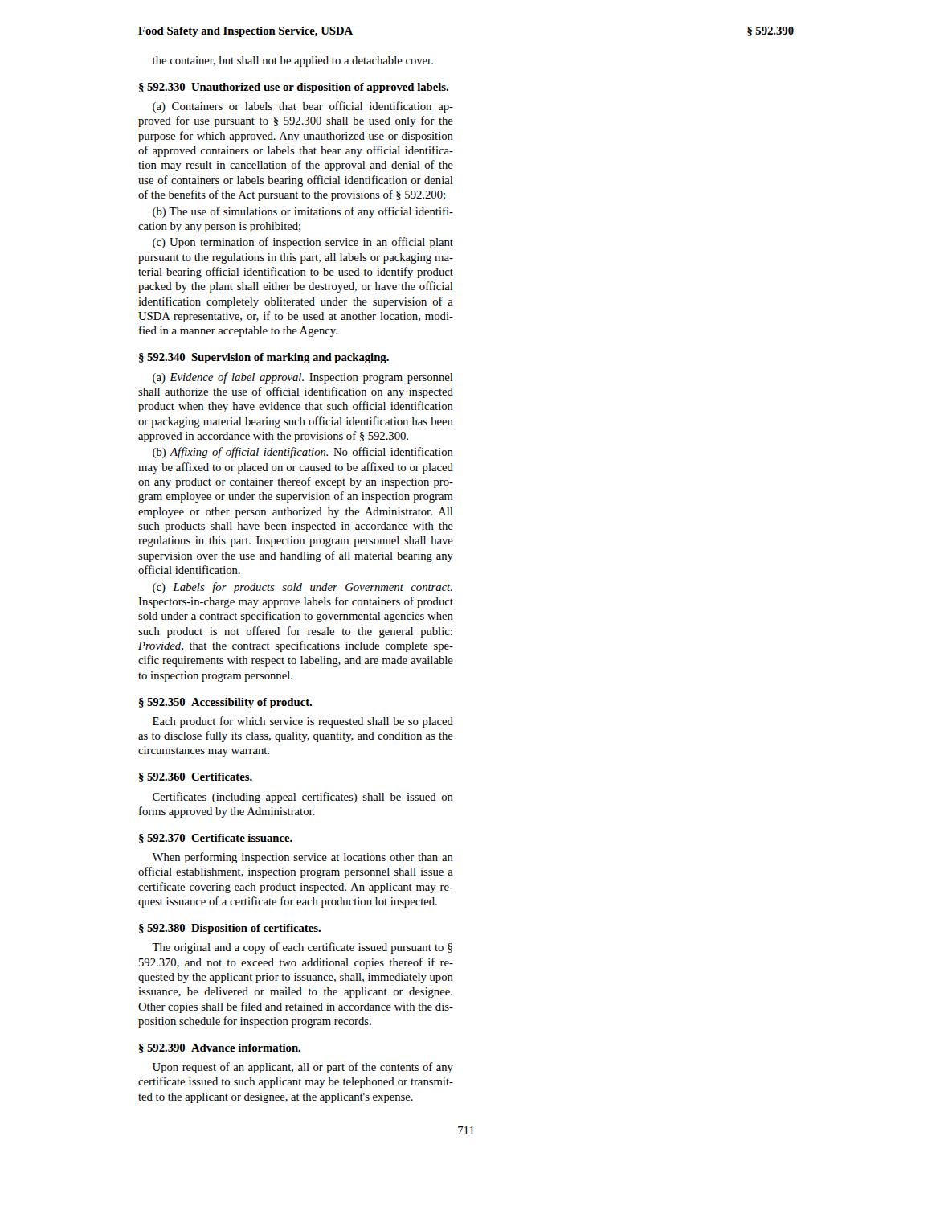Food Safety and Inspection Service, USDA
§ 592.390
the container, but shall not be applied to a detachable cover.
§ 592.330 Unauthorized use or disposition of approved labels.
(a) Containers or labels that bear official identification approved for use pursuant to § 592.300 shall be used only for the purpose for which approved. Any unauthorized use or disposition of approved containers or labels that bear any official identification may result in cancellation of the approval and denial of the use of containers or labels bearing official identification or denial of the benefits of the Act pursuant to the provisions of § 592.200;
(b) The use of simulations or imitations of any official identification by any person is prohibited;
(c) Upon termination of inspection service in an official plant pursuant to the regulations in this part, all labels or packaging material bearing official identification to be used to identify product packed by the plant shall either be destroyed, or have the official identification completely obliterated under the supervision of a USDA representative, or, if to be used at another location, modified in a manner acceptable to the Agency.
§ 592.340 Supervision of marking and packaging.
(a) Evidence of label approval. Inspection program personnel shall authorize the use of official identification on any inspected product when they have evidence that such official identification or packaging material bearing such official identification has been approved in accordance with the provisions of § 592.300.
(b) Affixing of official identification. No official identification may be affixed to or placed on or caused to be affixed to or placed on any product or container thereof except by an inspection program employee or under the supervision of an inspection program employee or other person authorized by the Administrator. All such products shall have been inspected in accordance with the regulations in this part. Inspection program personnel shall have supervision over the use and handling of all material bearing any official identification.
(c) Labels for products sold under Government contract. Inspectors-in-charge may approve labels for containers of product sold under a contract specification to governmental agencies when such product is not offered for resale to the general public: Provided, that the contract specifications include complete specific requirements with respect to labeling, and are made available to inspection program personnel.
§ 592.350 Accessibility of product.
Each product for which service is requested shall be so placed as to disclose fully its class, quality, quantity, and condition as the circumstances may warrant.
§ 592.360 Certificates.
Certificates (including appeal certificates) shall be issued on forms approved by the Administrator.
§ 592.370 Certificate issuance.
When performing inspection service at locations other than an official establishment, inspection program personnel shall issue a certificate covering each product inspected. An applicant may request issuance of a certificate for each production lot inspected.
§ 592.380 Disposition of certificates.
The original and a copy of each certificate issued pursuant to § 592.370, and not to exceed two additional copies thereof if requested by the applicant prior to issuance, shall, immediately upon issuance, be delivered or mailed to the applicant or designee. Other copies shall be filed and retained in accordance with the disposition schedule for inspection program records.
§ 592.390 Advance information.
Upon request of an applicant, all or part of the contents of any certificate issued to such applicant may be telephoned or transmitted to the applicant or designee, at the applicant's expense.
711